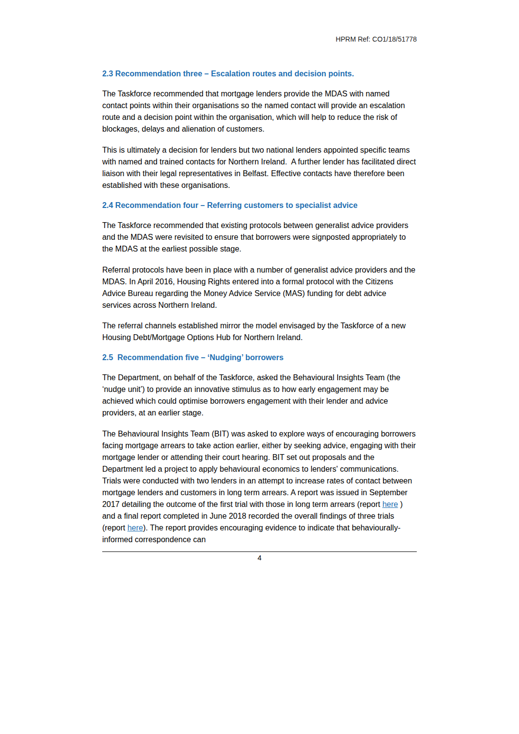HPRM Ref: CO1/18/51778
2.3 Recommendation three – Escalation routes and decision points.
The Taskforce recommended that mortgage lenders provide the MDAS with named contact points within their organisations so the named contact will provide an escalation route and a decision point within the organisation, which will help to reduce the risk of blockages, delays and alienation of customers.
This is ultimately a decision for lenders but two national lenders appointed specific teams with named and trained contacts for Northern Ireland. A further lender has facilitated direct liaison with their legal representatives in Belfast. Effective contacts have therefore been established with these organisations.
2.4 Recommendation four – Referring customers to specialist advice
The Taskforce recommended that existing protocols between generalist advice providers and the MDAS were revisited to ensure that borrowers were signposted appropriately to the MDAS at the earliest possible stage.
Referral protocols have been in place with a number of generalist advice providers and the MDAS. In April 2016, Housing Rights entered into a formal protocol with the Citizens Advice Bureau regarding the Money Advice Service (MAS) funding for debt advice services across Northern Ireland.
The referral channels established mirror the model envisaged by the Taskforce of a new Housing Debt/Mortgage Options Hub for Northern Ireland.
2.5 Recommendation five – ‘Nudging’ borrowers
The Department, on behalf of the Taskforce, asked the Behavioural Insights Team (the ‘nudge unit’) to provide an innovative stimulus as to how early engagement may be achieved which could optimise borrowers engagement with their lender and advice providers, at an earlier stage.
The Behavioural Insights Team (BIT) was asked to explore ways of encouraging borrowers facing mortgage arrears to take action earlier, either by seeking advice, engaging with their mortgage lender or attending their court hearing. BIT set out proposals and the Department led a project to apply behavioural economics to lenders' communications. Trials were conducted with two lenders in an attempt to increase rates of contact between mortgage lenders and customers in long term arrears. A report was issued in September 2017 detailing the outcome of the first trial with those in long term arrears (report here ) and a final report completed in June 2018 recorded the overall findings of three trials (report here). The report provides encouraging evidence to indicate that behaviourally-informed correspondence can
4